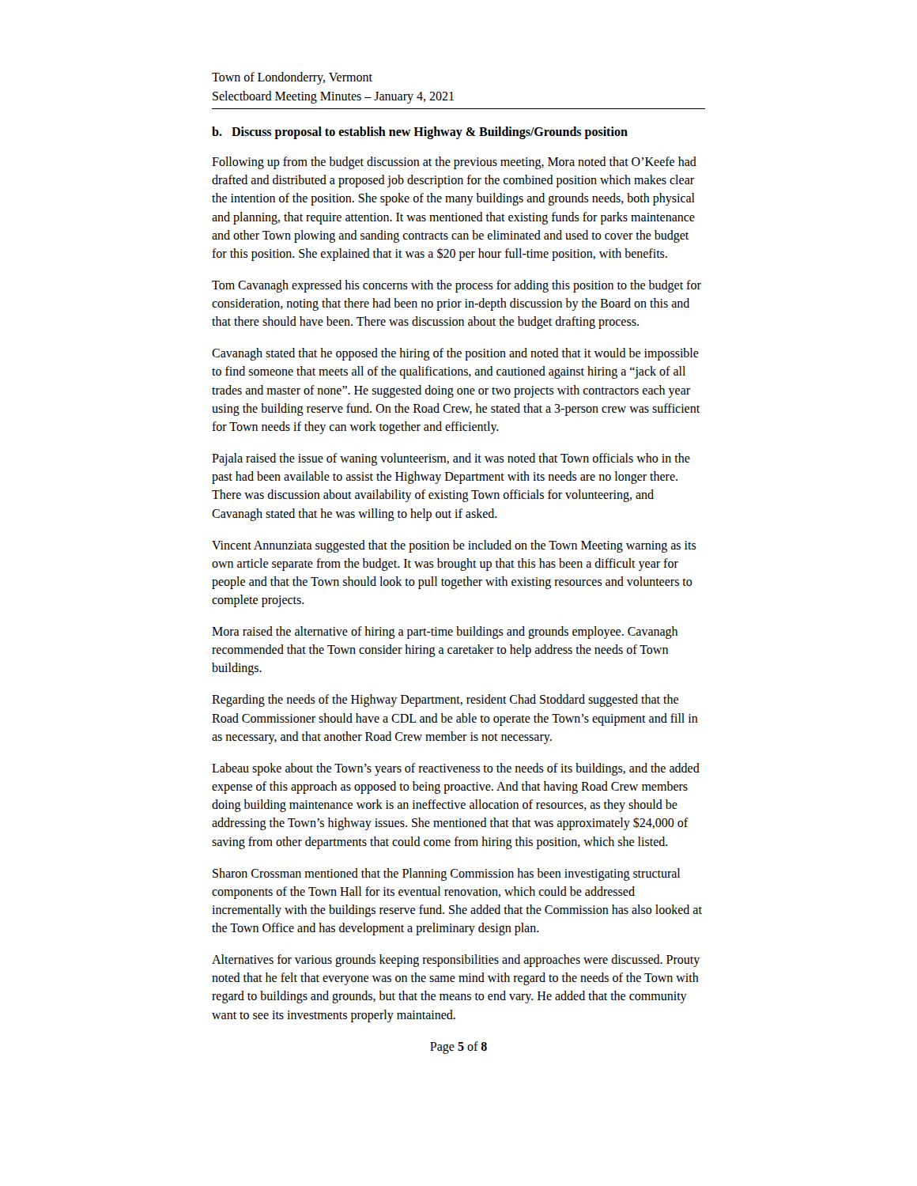Town of Londonderry, Vermont
Selectboard Meeting Minutes – January 4, 2021
b. Discuss proposal to establish new Highway & Buildings/Grounds position
Following up from the budget discussion at the previous meeting, Mora noted that O’Keefe had drafted and distributed a proposed job description for the combined position which makes clear the intention of the position. She spoke of the many buildings and grounds needs, both physical and planning, that require attention. It was mentioned that existing funds for parks maintenance and other Town plowing and sanding contracts can be eliminated and used to cover the budget for this position. She explained that it was a $20 per hour full-time position, with benefits.
Tom Cavanagh expressed his concerns with the process for adding this position to the budget for consideration, noting that there had been no prior in-depth discussion by the Board on this and that there should have been. There was discussion about the budget drafting process.
Cavanagh stated that he opposed the hiring of the position and noted that it would be impossible to find someone that meets all of the qualifications, and cautioned against hiring a “jack of all trades and master of none”. He suggested doing one or two projects with contractors each year using the building reserve fund. On the Road Crew, he stated that a 3-person crew was sufficient for Town needs if they can work together and efficiently.
Pajala raised the issue of waning volunteerism, and it was noted that Town officials who in the past had been available to assist the Highway Department with its needs are no longer there. There was discussion about availability of existing Town officials for volunteering, and Cavanagh stated that he was willing to help out if asked.
Vincent Annunziata suggested that the position be included on the Town Meeting warning as its own article separate from the budget. It was brought up that this has been a difficult year for people and that the Town should look to pull together with existing resources and volunteers to complete projects.
Mora raised the alternative of hiring a part-time buildings and grounds employee. Cavanagh recommended that the Town consider hiring a caretaker to help address the needs of Town buildings.
Regarding the needs of the Highway Department, resident Chad Stoddard suggested that the Road Commissioner should have a CDL and be able to operate the Town’s equipment and fill in as necessary, and that another Road Crew member is not necessary.
Labeau spoke about the Town’s years of reactiveness to the needs of its buildings, and the added expense of this approach as opposed to being proactive. And that having Road Crew members doing building maintenance work is an ineffective allocation of resources, as they should be addressing the Town’s highway issues. She mentioned that that was approximately $24,000 of saving from other departments that could come from hiring this position, which she listed.
Sharon Crossman mentioned that the Planning Commission has been investigating structural components of the Town Hall for its eventual renovation, which could be addressed incrementally with the buildings reserve fund. She added that the Commission has also looked at the Town Office and has development a preliminary design plan.
Alternatives for various grounds keeping responsibilities and approaches were discussed. Prouty noted that he felt that everyone was on the same mind with regard to the needs of the Town with regard to buildings and grounds, but that the means to end vary. He added that the community want to see its investments properly maintained.
Page 5 of 8